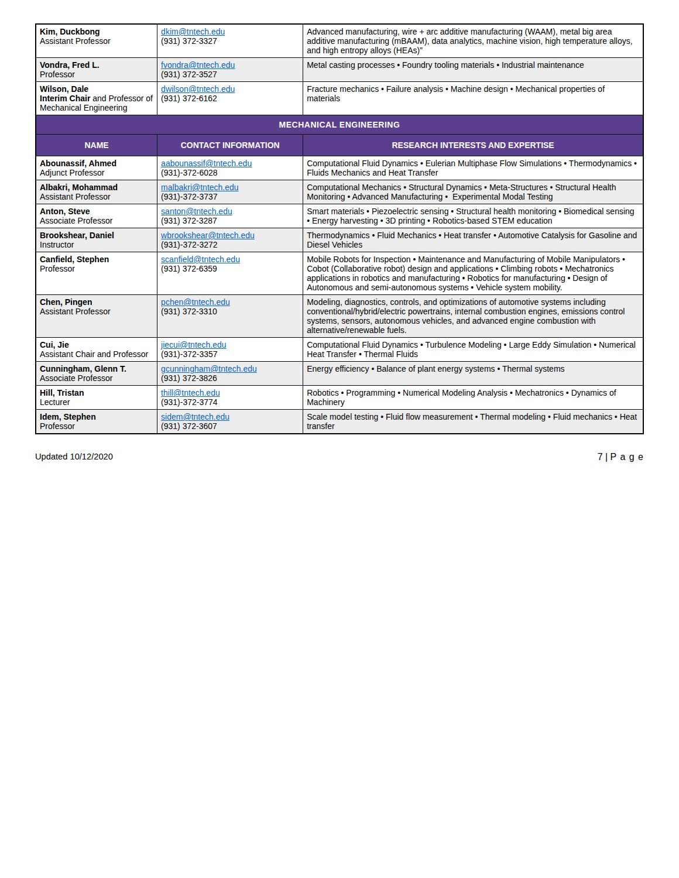| Kim, Duckbong Assistant Professor | dkim@tntech.edu (931) 372-3327 | Advanced manufacturing, wire + arc additive manufacturing (WAAM), metal big area additive manufacturing (mBAAM), data analytics, machine vision, high temperature alloys, and high entropy alloys (HEAs)” |
| Vondra, Fred L. Professor | fvondra@tntech.edu (931) 372-3527 | Metal casting processes • Foundry tooling materials • Industrial maintenance |
| Wilson, Dale Interim Chair and Professor of Mechanical Engineering | dwilson@tntech.edu (931) 372-6162 | Fracture mechanics • Failure analysis • Machine design • Mechanical properties of materials |
| MECHANICAL ENGINEERING |
| NAME | CONTACT INFORMATION | RESEARCH INTERESTS AND EXPERTISE |
| Abounassif, Ahmed Adjunct Professor | aabounassif@tntech.edu (931)-372-6028 | Computational Fluid Dynamics • Eulerian Multiphase Flow Simulations • Thermodynamics • Fluids Mechanics and Heat Transfer |
| Albakri, Mohammad Assistant Professor | malbakri@tntech.edu (931)-372-3737 | Computational Mechanics • Structural Dynamics • Meta-Structures • Structural Health Monitoring • Advanced Manufacturing • Experimental Modal Testing |
| Anton, Steve Associate Professor | santon@tntech.edu (931) 372-3287 | Smart materials • Piezoelectric sensing • Structural health monitoring • Biomedical sensing • Energy harvesting • 3D printing • Robotics-based STEM education |
| Brookshear, Daniel Instructor | wbrookshear@tntech.edu (931)-372-3272 | Thermodynamics • Fluid Mechanics • Heat transfer • Automotive Catalysis for Gasoline and Diesel Vehicles |
| Canfield, Stephen Professor | scanfield@tntech.edu (931) 372-6359 | Mobile Robots for Inspection • Maintenance and Manufacturing of Mobile Manipulators • Cobot (Collaborative robot) design and applications • Climbing robots • Mechatronics applications in robotics and manufacturing • Robotics for manufacturing • Design of Autonomous and semi-autonomous systems • Vehicle system mobility. |
| Chen, Pingen Assistant Professor | pchen@tntech.edu (931) 372-3310 | Modeling, diagnostics, controls, and optimizations of automotive systems including conventional/hybrid/electric powertrains, internal combustion engines, emissions control systems, sensors, autonomous vehicles, and advanced engine combustion with alternative/renewable fuels. |
| Cui, Jie Assistant Chair and Professor | jiecui@tntech.edu (931)-372-3357 | Computational Fluid Dynamics • Turbulence Modeling • Large Eddy Simulation • Numerical Heat Transfer • Thermal Fluids |
| Cunningham, Glenn T. Associate Professor | gcunningham@tntech.edu (931) 372-3826 | Energy efficiency • Balance of plant energy systems • Thermal systems |
| Hill, Tristan Lecturer | thill@tntech.edu (931)-372-3774 | Robotics • Programming • Numerical Modeling Analysis • Mechatronics • Dynamics of Machinery |
| Idem, Stephen Professor | sidem@tntech.edu (931) 372-3607 | Scale model testing • Fluid flow measurement • Thermal modeling • Fluid mechanics • Heat transfer |
Updated 10/12/2020
7 | P a g e